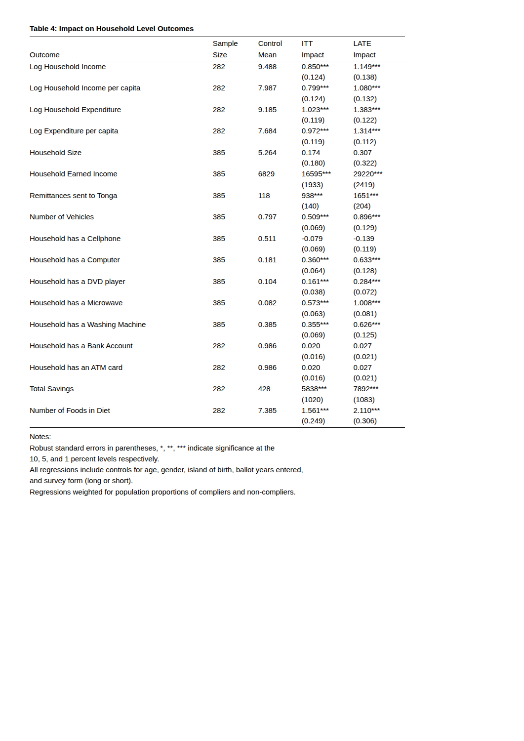Table 4: Impact on Household Level Outcomes
| | Sample | Control | ITT | LATE |
| --- | --- | --- | --- | --- |
| Outcome | Size | Mean | Impact | Impact |
| Log Household Income | 282 | 9.488 | 0.850*** | 1.149*** |
| | | | (0.124) | (0.138) |
| Log Household Income per capita | 282 | 7.987 | 0.799*** | 1.080*** |
| | | | (0.124) | (0.132) |
| Log Household Expenditure | 282 | 9.185 | 1.023*** | 1.383*** |
| | | | (0.119) | (0.122) |
| Log Expenditure per capita | 282 | 7.684 | 0.972*** | 1.314*** |
| | | | (0.119) | (0.112) |
| Household Size | 385 | 5.264 | 0.174 | 0.307 |
| | | | (0.180) | (0.322) |
| Household Earned Income | 385 | 6829 | 16595*** | 29220*** |
| | | | (1933) | (2419) |
| Remittances sent to Tonga | 385 | 118 | 938*** | 1651*** |
| | | | (140) | (204) |
| Number of Vehicles | 385 | 0.797 | 0.509*** | 0.896*** |
| | | | (0.069) | (0.129) |
| Household has a Cellphone | 385 | 0.511 | -0.079 | -0.139 |
| | | | (0.069) | (0.119) |
| Household has a Computer | 385 | 0.181 | 0.360*** | 0.633*** |
| | | | (0.064) | (0.128) |
| Household has a DVD player | 385 | 0.104 | 0.161*** | 0.284*** |
| | | | (0.038) | (0.072) |
| Household has a Microwave | 385 | 0.082 | 0.573*** | 1.008*** |
| | | | (0.063) | (0.081) |
| Household has a Washing Machine | 385 | 0.385 | 0.355*** | 0.626*** |
| | | | (0.069) | (0.125) |
| Household has a Bank Account | 282 | 0.986 | 0.020 | 0.027 |
| | | | (0.016) | (0.021) |
| Household has an ATM card | 282 | 0.986 | 0.020 | 0.027 |
| | | | (0.016) | (0.021) |
| Total Savings | 282 | 428 | 5838*** | 7892*** |
| | | | (1020) | (1083) |
| Number of Foods in Diet | 282 | 7.385 | 1.561*** | 2.110*** |
| | | | (0.249) | (0.306) |
Notes:
Robust standard errors in parentheses, *, **, *** indicate significance at the
10, 5, and 1 percent levels respectively.
All regressions include controls for age, gender, island of birth, ballot years entered,
and survey form (long or short).
Regressions weighted for population proportions of compliers and non-compliers.